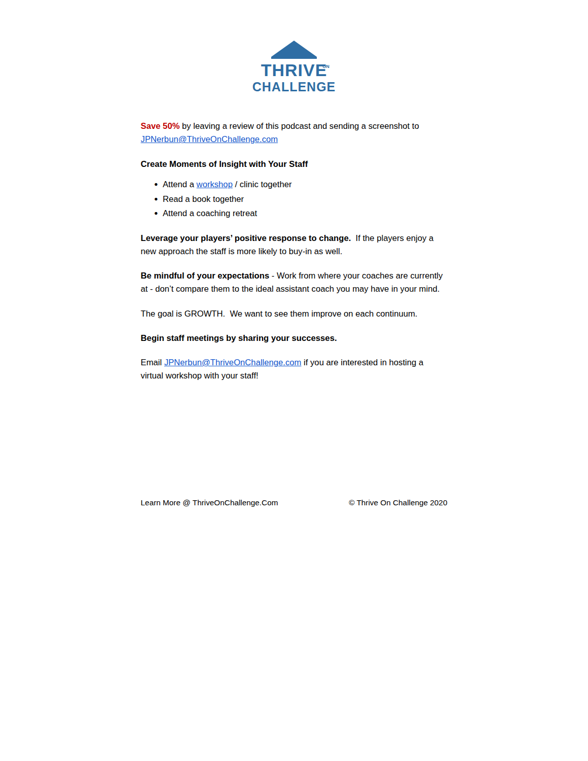THRIVE CHALLENGE ON
Save 50% by leaving a review of this podcast and sending a screenshot to JPNerbun@ThriveOnChallenge.com
Create Moments of Insight with Your Staff
Attend a workshop / clinic together
Read a book together
Attend a coaching retreat
Leverage your players’ positive response to change. If the players enjoy a new approach the staff is more likely to buy-in as well.
Be mindful of your expectations - Work from where your coaches are currently at - don’t compare them to the ideal assistant coach you may have in your mind.
The goal is GROWTH. We want to see them improve on each continuum.
Begin staff meetings by sharing your successes.
Email JPNerbun@ThriveOnChallenge.com if you are interested in hosting a virtual workshop with your staff!
Learn More @ ThriveOnChallenge.Com © Thrive On Challenge 2020